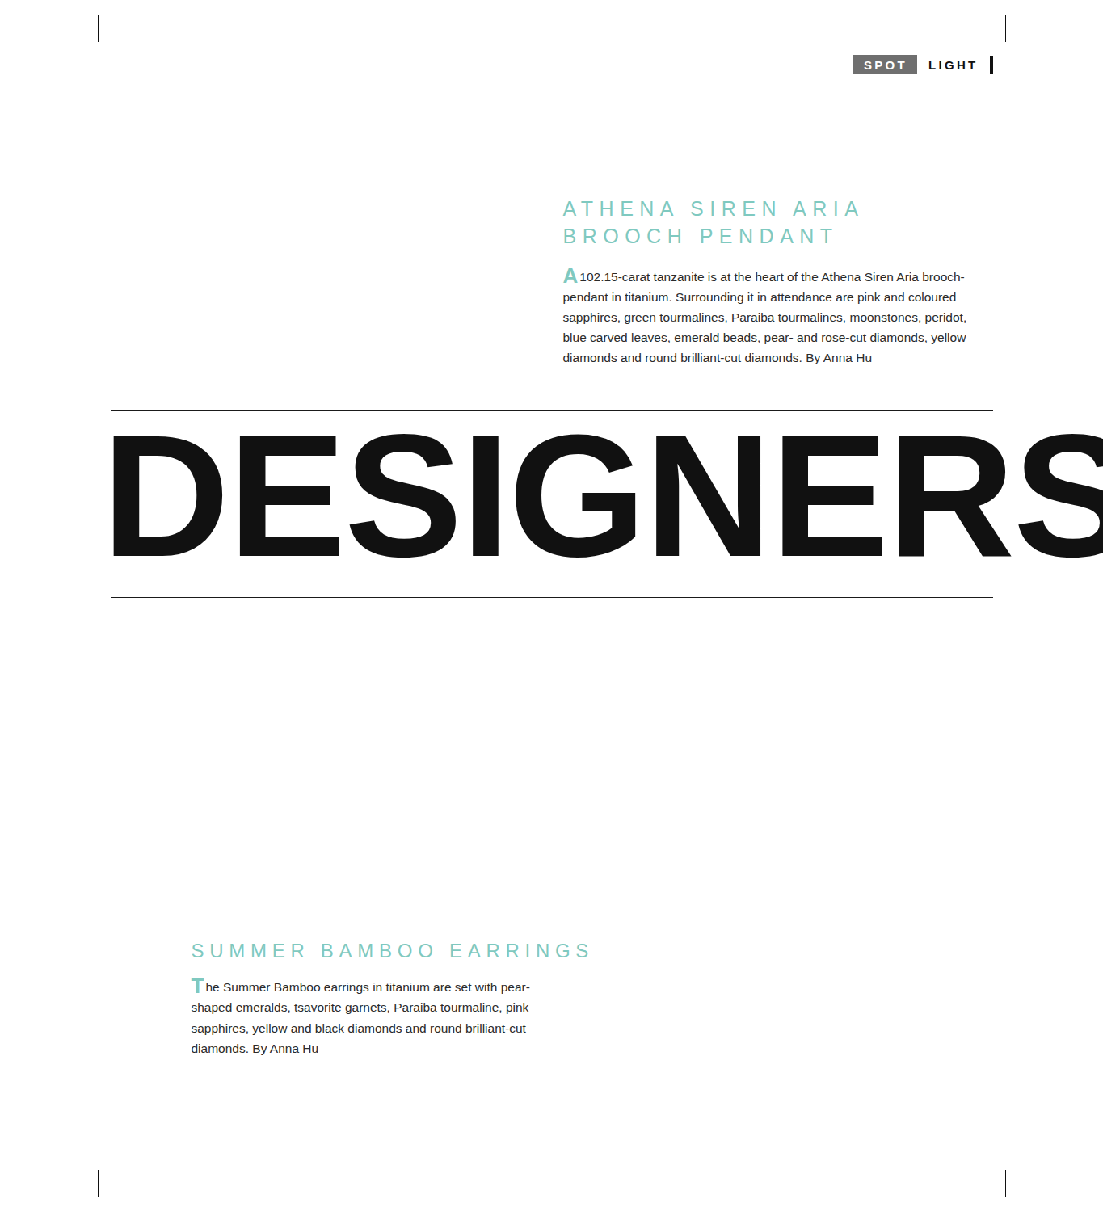SPOT LIGHT
Athena Siren Aria
Brooch Pendant
A102.15-carat tanzanite is at the heart of the Athena Siren Aria brooch-pendant in titanium. Surrounding it in attendance are pink and coloured sapphires, green tourmalines, Paraiba tourmalines, moonstones, peridot, blue carved leaves, emerald beads, pear- and rose-cut diamonds, yellow diamonds and round brilliant-cut diamonds. By Anna Hu
DESIGNERS
Summer Bamboo Earrings
The Summer Bamboo earrings in titanium are set with pear-shaped emeralds, tsavorite garnets, Paraiba tourmaline, pink sapphires, yellow and black diamonds and round brilliant-cut diamonds. By Anna Hu